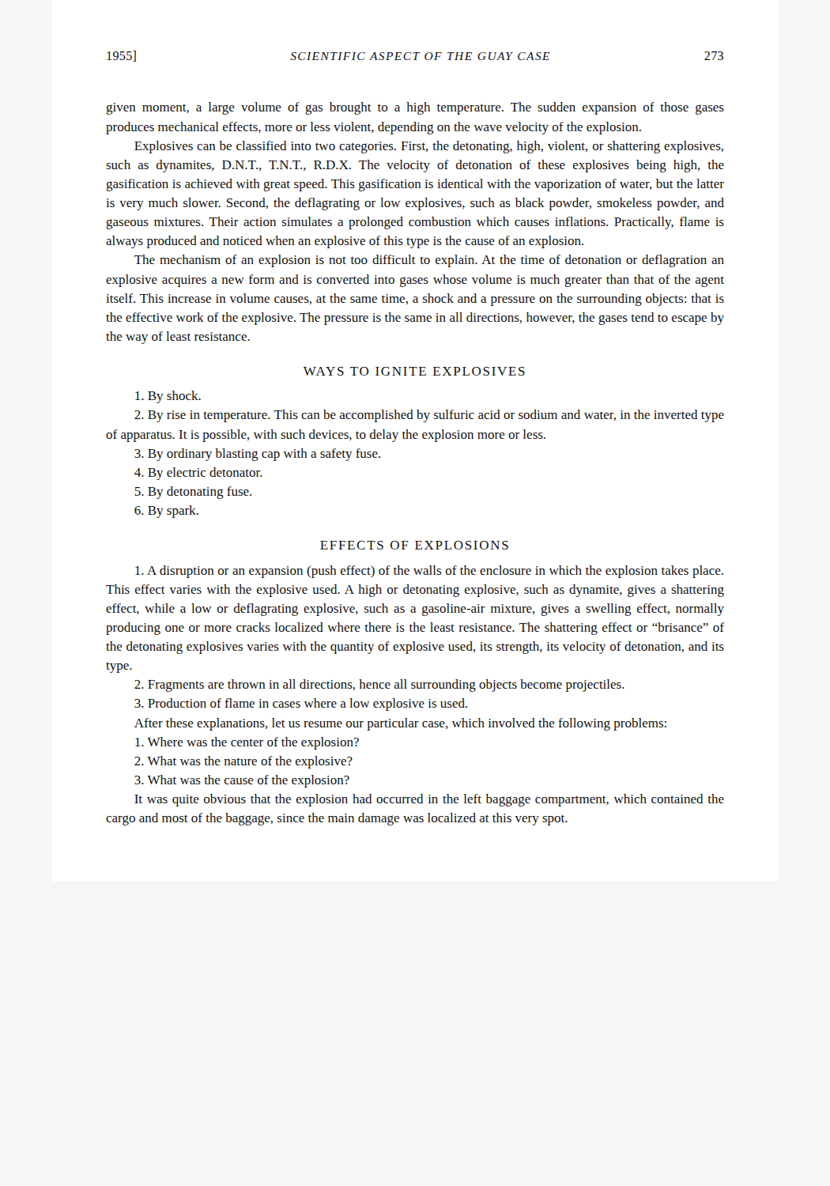1955] Scientific Aspect of the Guay Case 273
given moment, a large volume of gas brought to a high temperature. The sudden expansion of those gases produces mechanical effects, more or less violent, depending on the wave velocity of the explosion.
Explosives can be classified into two categories. First, the detonating, high, violent, or shattering explosives, such as dynamites, D.N.T., T.N.T., R.D.X. The velocity of detonation of these explosives being high, the gasification is achieved with great speed. This gasification is identical with the vaporization of water, but the latter is very much slower. Second, the deflagrating or low explosives, such as black powder, smokeless powder, and gaseous mixtures. Their action simulates a prolonged combustion which causes inflations. Practically, flame is always produced and noticed when an explosive of this type is the cause of an explosion.
The mechanism of an explosion is not too difficult to explain. At the time of detonation or deflagration an explosive acquires a new form and is converted into gases whose volume is much greater than that of the agent itself. This increase in volume causes, at the same time, a shock and a pressure on the surrounding objects: that is the effective work of the explosive. The pressure is the same in all directions, however, the gases tend to escape by the way of least resistance.
Ways to Ignite Explosives
By shock.
By rise in temperature. This can be accomplished by sulfuric acid or sodium and water, in the inverted type of apparatus. It is possible, with such devices, to delay the explosion more or less.
By ordinary blasting cap with a safety fuse.
By electric detonator.
By detonating fuse.
By spark.
Effects of Explosions
A disruption or an expansion (push effect) of the walls of the enclosure in which the explosion takes place. This effect varies with the explosive used. A high or detonating explosive, such as dynamite, gives a shattering effect, while a low or deflagrating explosive, such as a gasoline-air mixture, gives a swelling effect, normally producing one or more cracks localized where there is the least resistance. The shattering effect or “brisance” of the detonating explosives varies with the quantity of explosive used, its strength, its velocity of detonation, and its type.
Fragments are thrown in all directions, hence all surrounding objects become projectiles.
Production of flame in cases where a low explosive is used.
After these explanations, let us resume our particular case, which involved the following problems:
Where was the center of the explosion?
What was the nature of the explosive?
What was the cause of the explosion?
It was quite obvious that the explosion had occurred in the left baggage compartment, which contained the cargo and most of the baggage, since the main damage was localized at this very spot.